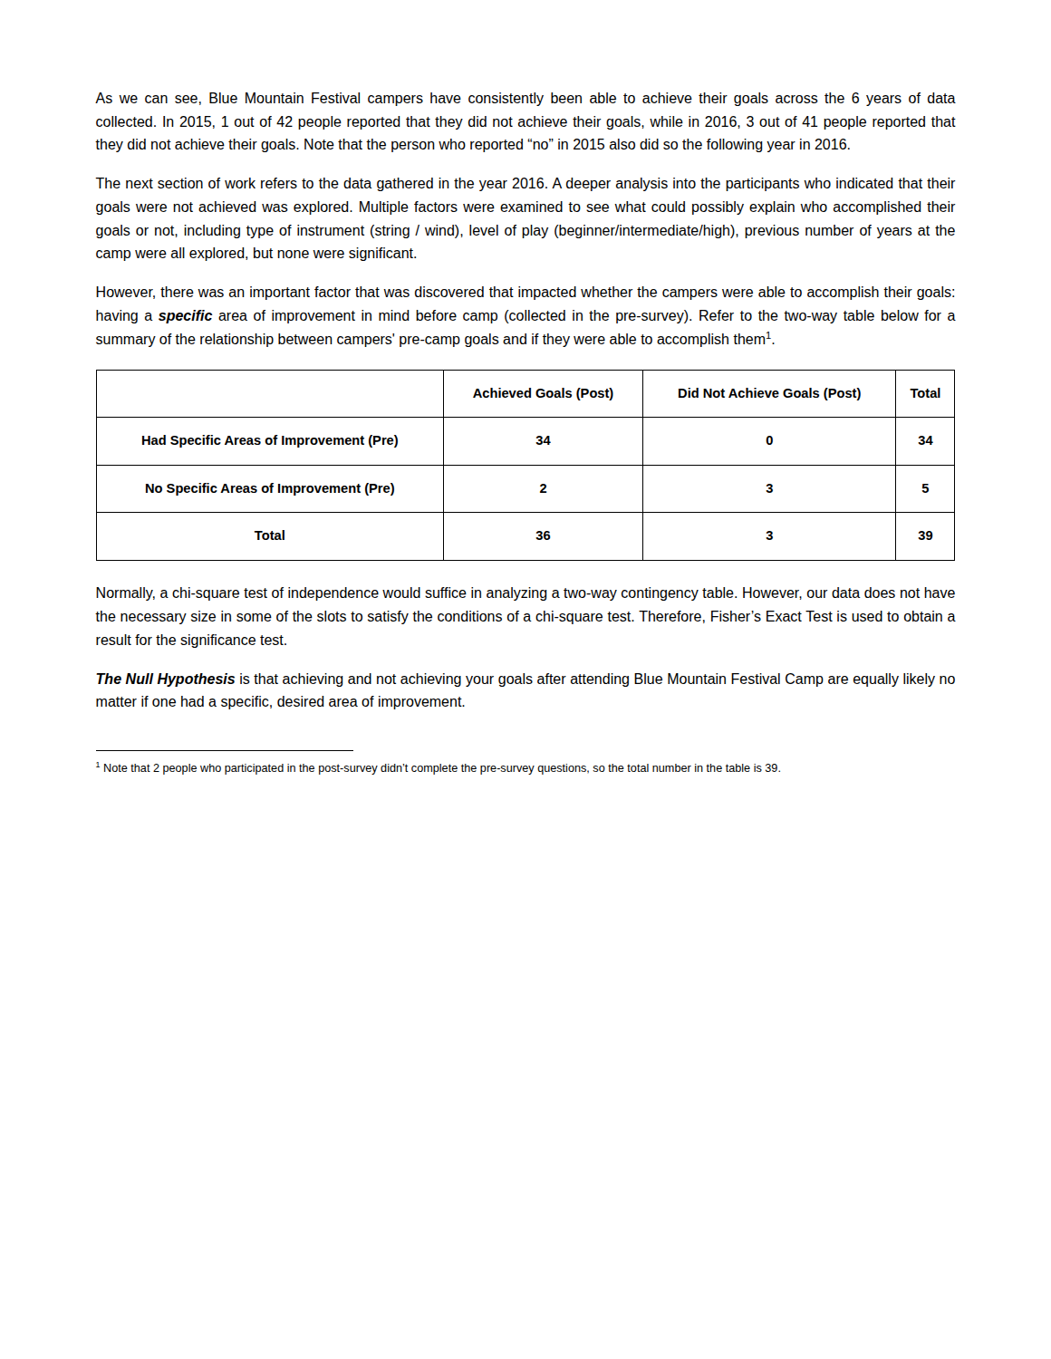As we can see, Blue Mountain Festival campers have consistently been able to achieve their goals across the 6 years of data collected. In 2015, 1 out of 42 people reported that they did not achieve their goals, while in 2016, 3 out of 41 people reported that they did not achieve their goals. Note that the person who reported “no” in 2015 also did so the following year in 2016.
The next section of work refers to the data gathered in the year 2016. A deeper analysis into the participants who indicated that their goals were not achieved was explored. Multiple factors were examined to see what could possibly explain who accomplished their goals or not, including type of instrument (string / wind), level of play (beginner/intermediate/high), previous number of years at the camp were all explored, but none were significant.
However, there was an important factor that was discovered that impacted whether the campers were able to accomplish their goals: having a specific area of improvement in mind before camp (collected in the pre-survey). Refer to the two-way table below for a summary of the relationship between campers' pre-camp goals and if they were able to accomplish them1.
| | Achieved Goals (Post) | Did Not Achieve Goals (Post) | Total |
| --- | --- | --- | --- |
| Had Specific Areas of Improvement (Pre) | 34 | 0 | 34 |
| No Specific Areas of Improvement (Pre) | 2 | 3 | 5 |
| Total | 36 | 3 | 39 |
Normally, a chi-square test of independence would suffice in analyzing a two-way contingency table. However, our data does not have the necessary size in some of the slots to satisfy the conditions of a chi-square test. Therefore, Fisher’s Exact Test is used to obtain a result for the significance test.
The Null Hypothesis is that achieving and not achieving your goals after attending Blue Mountain Festival Camp are equally likely no matter if one had a specific, desired area of improvement.
1 Note that 2 people who participated in the post-survey didn’t complete the pre-survey questions, so the total number in the table is 39.